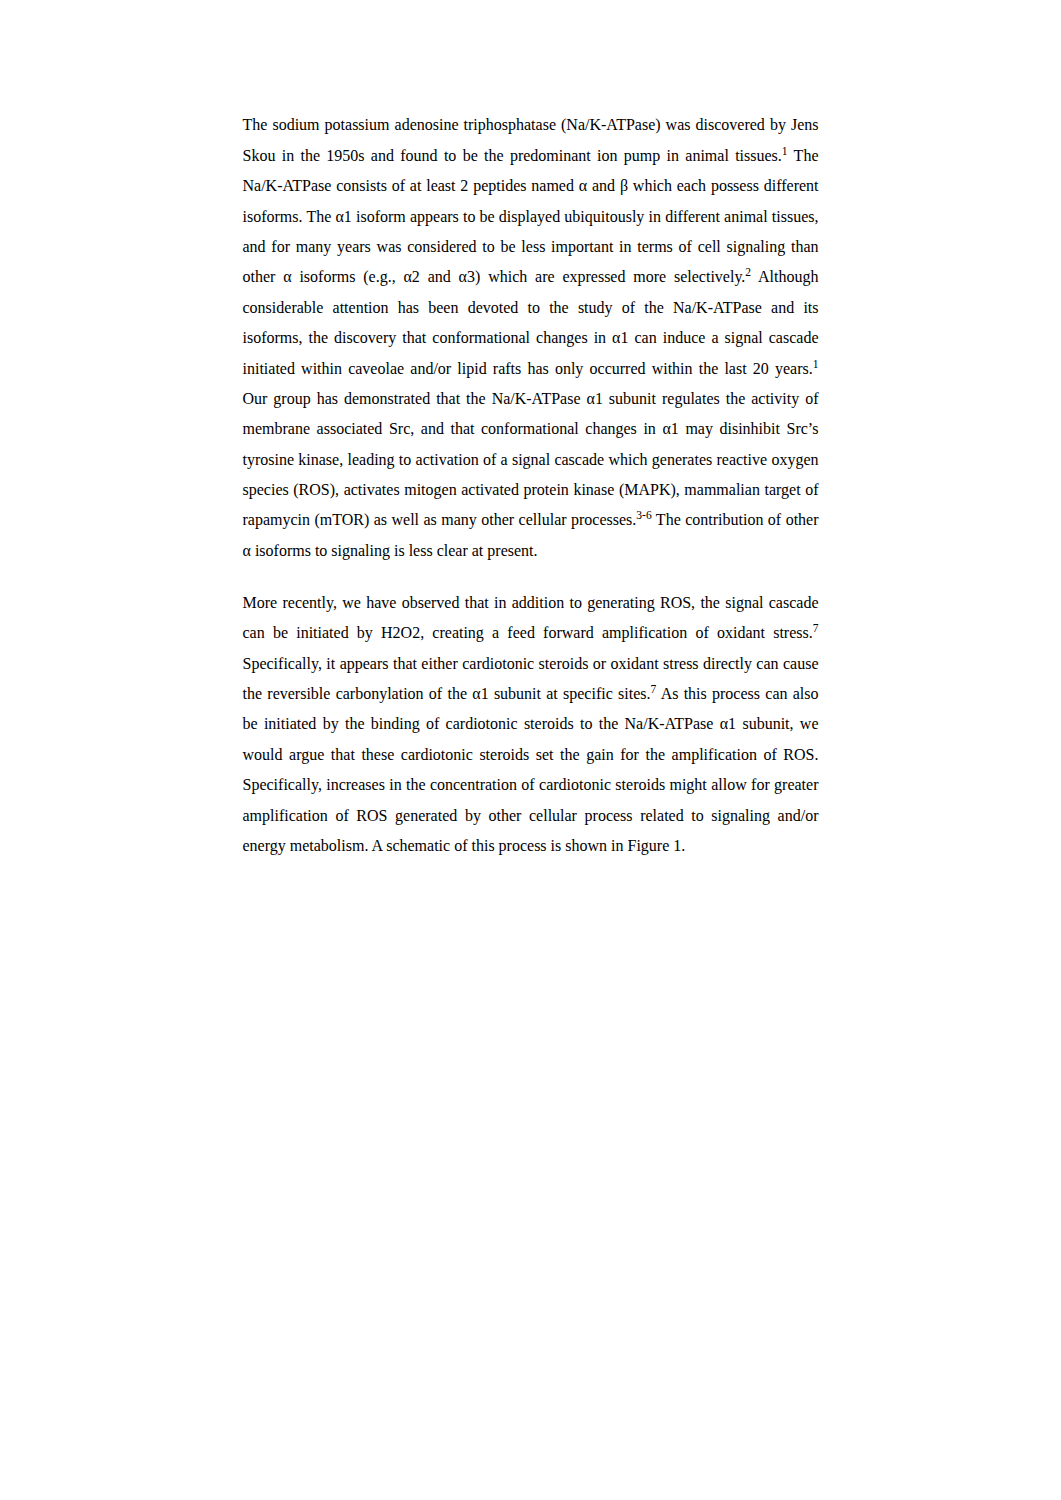The sodium potassium adenosine triphosphatase (Na/K-ATPase) was discovered by Jens Skou in the 1950s and found to be the predominant ion pump in animal tissues.1 The Na/K-ATPase consists of at least 2 peptides named α and β which each possess different isoforms. The α1 isoform appears to be displayed ubiquitously in different animal tissues, and for many years was considered to be less important in terms of cell signaling than other α isoforms (e.g., α2 and α3) which are expressed more selectively.2 Although considerable attention has been devoted to the study of the Na/K-ATPase and its isoforms, the discovery that conformational changes in α1 can induce a signal cascade initiated within caveolae and/or lipid rafts has only occurred within the last 20 years.1 Our group has demonstrated that the Na/K-ATPase α1 subunit regulates the activity of membrane associated Src, and that conformational changes in α1 may disinhibit Src’s tyrosine kinase, leading to activation of a signal cascade which generates reactive oxygen species (ROS), activates mitogen activated protein kinase (MAPK), mammalian target of rapamycin (mTOR) as well as many other cellular processes.3-6 The contribution of other α isoforms to signaling is less clear at present.
More recently, we have observed that in addition to generating ROS, the signal cascade can be initiated by H2O2, creating a feed forward amplification of oxidant stress.7 Specifically, it appears that either cardiotonic steroids or oxidant stress directly can cause the reversible carbonylation of the α1 subunit at specific sites.7 As this process can also be initiated by the binding of cardiotonic steroids to the Na/K-ATPase α1 subunit, we would argue that these cardiotonic steroids set the gain for the amplification of ROS. Specifically, increases in the concentration of cardiotonic steroids might allow for greater amplification of ROS generated by other cellular process related to signaling and/or energy metabolism. A schematic of this process is shown in Figure 1.